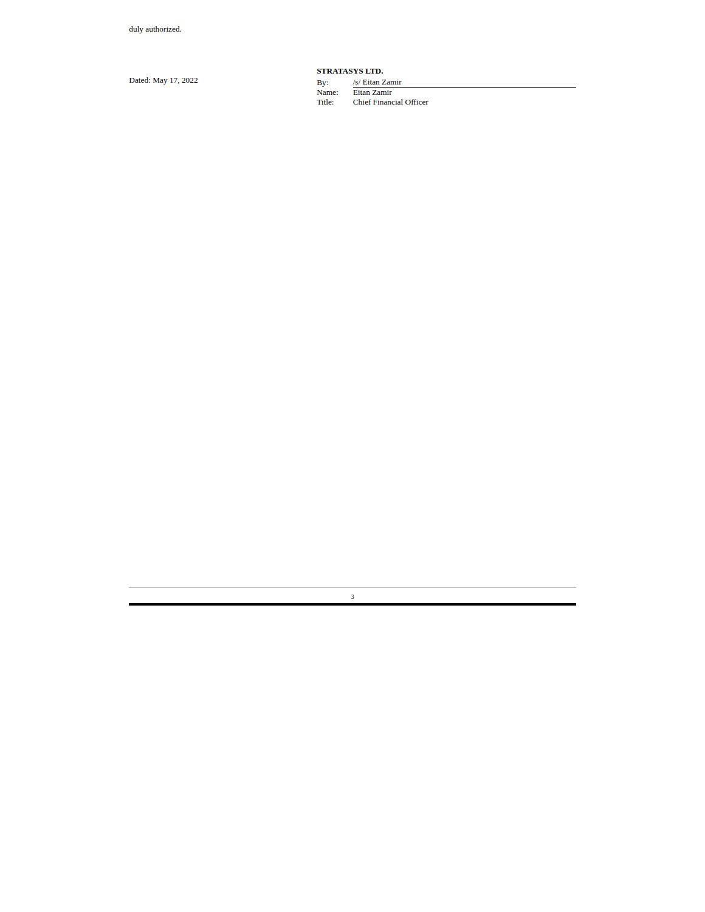duly authorized.
| Dated: May 17, 2022 | STRATASYS LTD. / By: / /s/ Eitan Zamir / / Name: / Eitan Zamir / / Title: / Chief Financial Officer / |
3